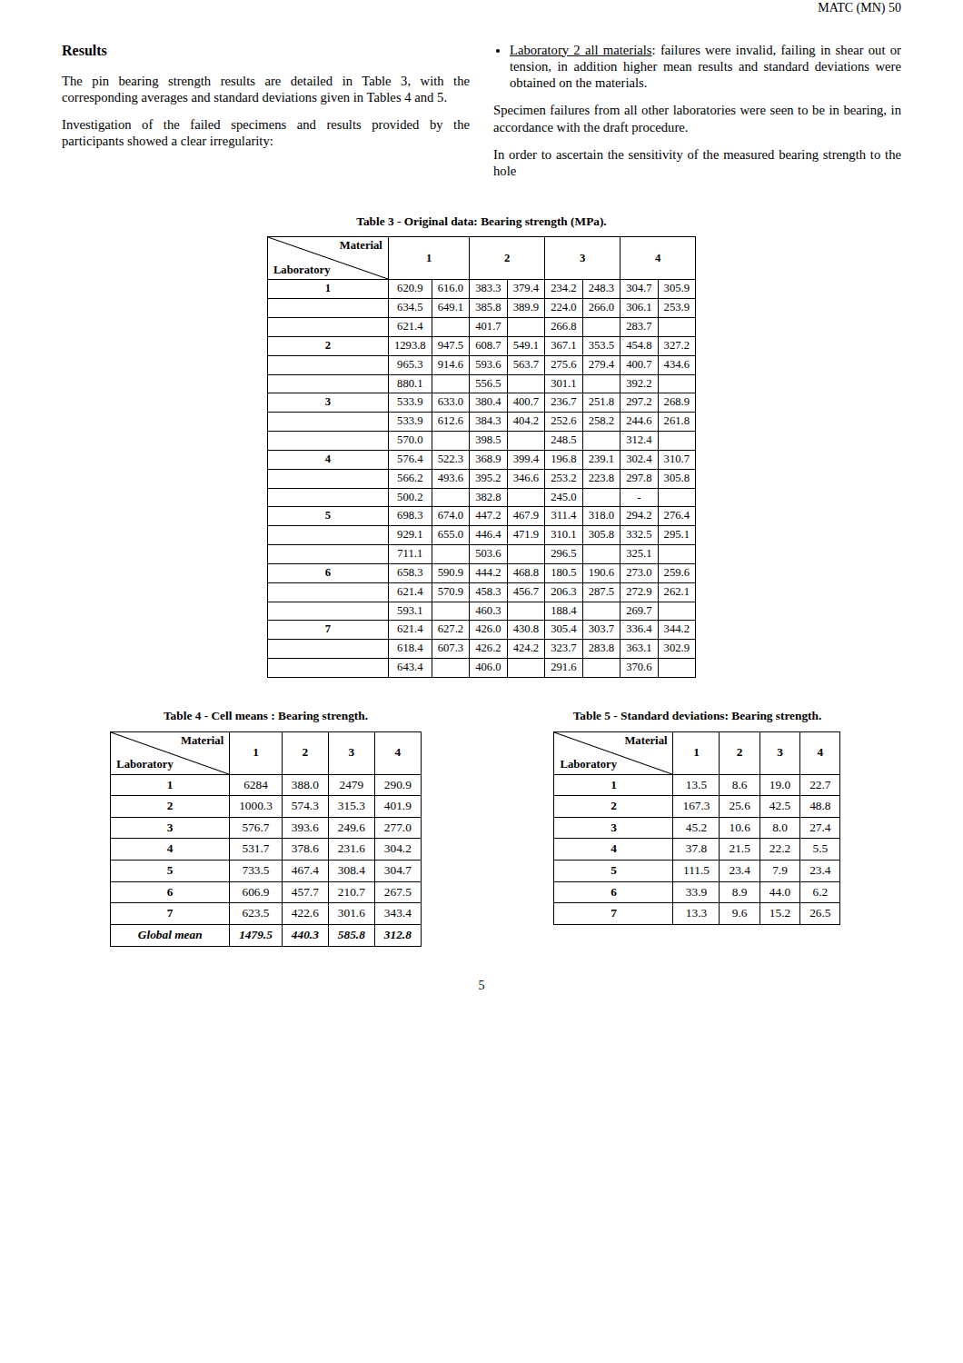MATC (MN) 50
Results
The pin bearing strength results are detailed in Table 3, with the corresponding averages and standard deviations given in Tables 4 and 5.
Investigation of the failed specimens and results provided by the participants showed a clear irregularity:
Laboratory 2 all materials: failures were invalid, failing in shear out or tension, in addition higher mean results and standard deviations were obtained on the materials.
Specimen failures from all other laboratories were seen to be in bearing, in accordance with the draft procedure.
In order to ascertain the sensitivity of the measured bearing strength to the hole
Table 3 - Original data: Bearing strength (MPa).
| Material Laboratory | 1 | 2 | 3 | 4 |
| --- | --- | --- | --- | --- |
| 1 | 620.9 | 616.0 | 383.3 | 379.4 | 234.2 | 248.3 | 304.7 | 305.9 |
| | 634.5 | 649.1 | 385.8 | 389.9 | 224.0 | 266.0 | 306.1 | 253.9 |
| | 621.4 | | 401.7 | | 266.8 | | 283.7 | |
| 2 | 1293.8 | 947.5 | 608.7 | 549.1 | 367.1 | 353.5 | 454.8 | 327.2 |
| | 965.3 | 914.6 | 593.6 | 563.7 | 275.6 | 279.4 | 400.7 | 434.6 |
| | 880.1 | | 556.5 | | 301.1 | | 392.2 | |
| 3 | 533.9 | 633.0 | 380.4 | 400.7 | 236.7 | 251.8 | 297.2 | 268.9 |
| | 533.9 | 612.6 | 384.3 | 404.2 | 252.6 | 258.2 | 244.6 | 261.8 |
| | 570.0 | | 398.5 | | 248.5 | | 312.4 | |
| 4 | 576.4 | 522.3 | 368.9 | 399.4 | 196.8 | 239.1 | 302.4 | 310.7 |
| | 566.2 | 493.6 | 395.2 | 346.6 | 253.2 | 223.8 | 297.8 | 305.8 |
| | 500.2 | | 382.8 | | 245.0 | | - | |
| 5 | 698.3 | 674.0 | 447.2 | 467.9 | 311.4 | 318.0 | 294.2 | 276.4 |
| | 929.1 | 655.0 | 446.4 | 471.9 | 310.1 | 305.8 | 332.5 | 295.1 |
| | 711.1 | | 503.6 | | 296.5 | | 325.1 | |
| 6 | 658.3 | 590.9 | 444.2 | 468.8 | 180.5 | 190.6 | 273.0 | 259.6 |
| | 621.4 | 570.9 | 458.3 | 456.7 | 206.3 | 287.5 | 272.9 | 262.1 |
| | 593.1 | | 460.3 | | 188.4 | | 269.7 | |
| 7 | 621.4 | 627.2 | 426.0 | 430.8 | 305.4 | 303.7 | 336.4 | 344.2 |
| | 618.4 | 607.3 | 426.2 | 424.2 | 323.7 | 283.8 | 363.1 | 302.9 |
| | 643.4 | | 406.0 | | 291.6 | | 370.6 | |
Table 4 - Cell means : Bearing strength.
Table 5 - Standard deviations: Bearing strength.
| Material Laboratory | 1 | 2 | 3 | 4 |
| --- | --- | --- | --- | --- |
| 1 | 6284 | 388.0 | 2479 | 290.9 |
| 2 | 1000.3 | 574.3 | 315.3 | 401.9 |
| 3 | 576.7 | 393.6 | 249.6 | 277.0 |
| 4 | 531.7 | 378.6 | 231.6 | 304.2 |
| 5 | 733.5 | 467.4 | 308.4 | 304.7 |
| 6 | 606.9 | 457.7 | 210.7 | 267.5 |
| 7 | 623.5 | 422.6 | 301.6 | 343.4 |
| Global mean | 1479.5 | 440.3 | 585.8 | 312.8 |
| Material Laboratory | 1 | 2 | 3 | 4 |
| --- | --- | --- | --- | --- |
| 1 | 13.5 | 8.6 | 19.0 | 22.7 |
| 2 | 167.3 | 25.6 | 42.5 | 48.8 |
| 3 | 45.2 | 10.6 | 8.0 | 27.4 |
| 4 | 37.8 | 21.5 | 22.2 | 5.5 |
| 5 | 111.5 | 23.4 | 7.9 | 23.4 |
| 6 | 33.9 | 8.9 | 44.0 | 6.2 |
| 7 | 13.3 | 9.6 | 15.2 | 26.5 |
5